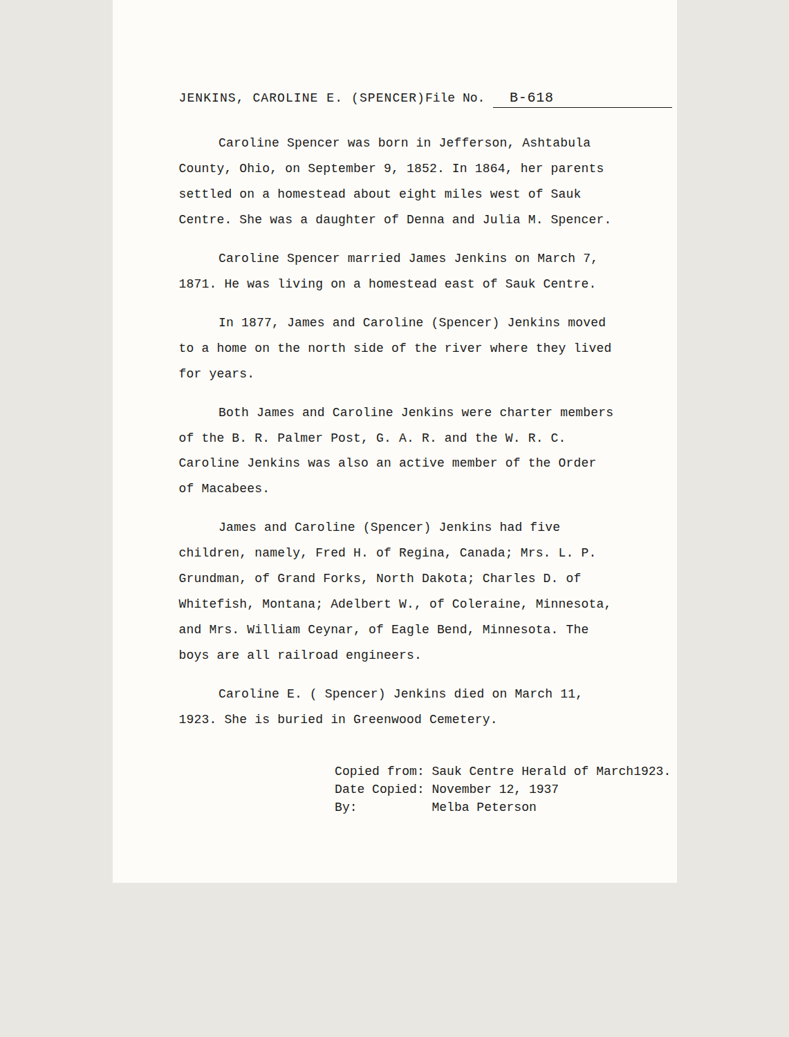JENKINS, CAROLINE E. (SPENCER)
File No. B-618
Caroline Spencer was born in Jefferson, Ashtabula County, Ohio, on September 9, 1852. In 1864, her parents settled on a homestead about eight miles west of Sauk Centre. She was a daughter of Denna and Julia M. Spencer.
Caroline Spencer married James Jenkins on March 7, 1871. He was living on a homestead east of Sauk Centre.
In 1877, James and Caroline (Spencer) Jenkins moved to a home on the north side of the river where they lived for years.
Both James and Caroline Jenkins were charter members of the B. R. Palmer Post, G. A. R. and the W. R. C. Caroline Jenkins was also an active member of the Order of Macabees.
James and Caroline (Spencer) Jenkins had five children, namely, Fred H. of Regina, Canada; Mrs. L. P. Grundman, of Grand Forks, North Dakota; Charles D. of Whitefish, Montana; Adelbert W., of Coleraine, Minnesota, and Mrs. William Ceynar, of Eagle Bend, Minnesota. The boys are all railroad engineers.
Caroline E. ( Spencer) Jenkins died on March 11, 1923. She is buried in Greenwood Cemetery.
Copied from: Sauk Centre Herald of March1923.
Date Copied: November 12, 1937
By: Melba Peterson